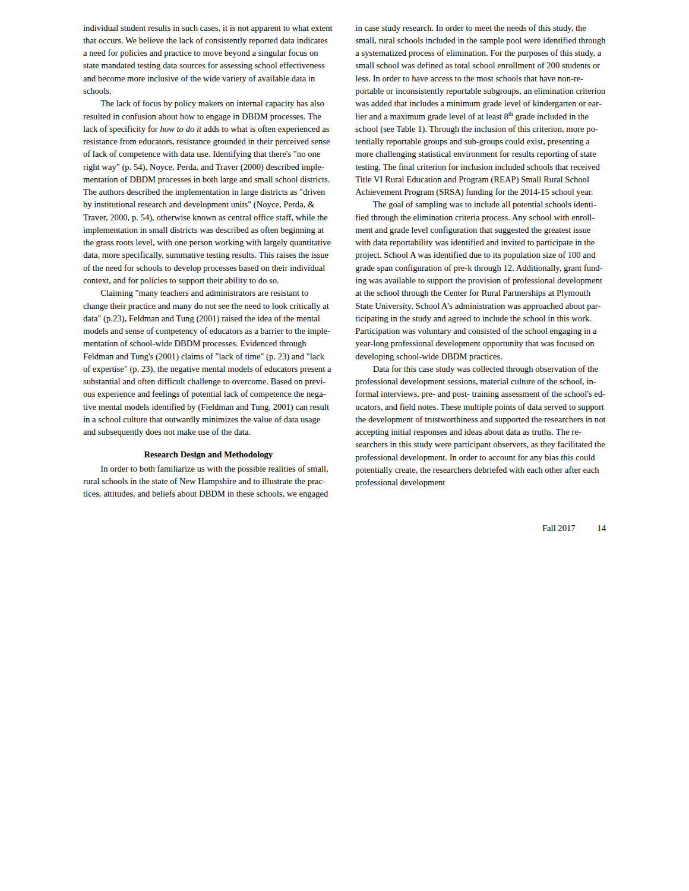individual student results in such cases, it is not apparent to what extent that occurs. We believe the lack of consistently reported data indicates a need for policies and practice to move beyond a singular focus on state mandated testing data sources for assessing school effectiveness and become more inclusive of the wide variety of available data in schools.
The lack of focus by policy makers on internal capacity has also resulted in confusion about how to engage in DBDM processes. The lack of specificity for how to do it adds to what is often experienced as resistance from educators, resistance grounded in their perceived sense of lack of competence with data use. Identifying that there's "no one right way" (p. 54), Noyce, Perda, and Traver (2000) described implementation of DBDM processes in both large and small school districts. The authors described the implementation in large districts as "driven by institutional research and development units" (Noyce, Perda, & Traver, 2000, p. 54), otherwise known as central office staff, while the implementation in small districts was described as often beginning at the grass roots level, with one person working with largely quantitative data, more specifically, summative testing results. This raises the issue of the need for schools to develop processes based on their individual context, and for policies to support their ability to do so.
Claiming "many teachers and administrators are resistant to change their practice and many do not see the need to look critically at data" (p.23), Feldman and Tung (2001) raised the idea of the mental models and sense of competency of educators as a barrier to the implementation of school-wide DBDM processes. Evidenced through Feldman and Tung's (2001) claims of "lack of time" (p. 23) and "lack of expertise" (p. 23), the negative mental models of educators present a substantial and often difficult challenge to overcome. Based on previous experience and feelings of potential lack of competence the negative mental models identified by (Fieldman and Tung, 2001) can result in a school culture that outwardly minimizes the value of data usage and subsequently does not make use of the data.
Research Design and Methodology
In order to both familiarize us with the possible realities of small, rural schools in the state of New Hampshire and to illustrate the practices, attitudes, and beliefs about DBDM in these schools, we engaged in case study research. In order to meet the needs of this study, the small, rural schools included in the sample pool were identified through a systematized process of elimination. For the purposes of this study, a small school was defined as total school enrollment of 200 students or less. In order to have access to the most schools that have non-reportable or inconsistently reportable subgroups, an elimination criterion was added that includes a minimum grade level of kindergarten or earlier and a maximum grade level of at least 8th grade included in the school (see Table 1). Through the inclusion of this criterion, more potentially reportable groups and sub-groups could exist, presenting a more challenging statistical environment for results reporting of state testing. The final criterion for inclusion included schools that received Title VI Rural Education and Program (REAP) Small Rural School Achievement Program (SRSA) funding for the 2014-15 school year.
The goal of sampling was to include all potential schools identified through the elimination criteria process. Any school with enrollment and grade level configuration that suggested the greatest issue with data reportability was identified and invited to participate in the project. School A was identified due to its population size of 100 and grade span configuration of pre-k through 12. Additionally, grant funding was available to support the provision of professional development at the school through the Center for Rural Partnerships at Plymouth State University. School A's administration was approached about participating in the study and agreed to include the school in this work. Participation was voluntary and consisted of the school engaging in a year-long professional development opportunity that was focused on developing school-wide DBDM practices.
Data for this case study was collected through observation of the professional development sessions, material culture of the school, informal interviews, pre- and post- training assessment of the school's educators, and field notes. These multiple points of data served to support the development of trustworthiness and supported the researchers in not accepting initial responses and ideas about data as truths. The researchers in this study were participant observers, as they facilitated the professional development. In order to account for any bias this could potentially create, the researchers debriefed with each other after each professional development
Fall 201714